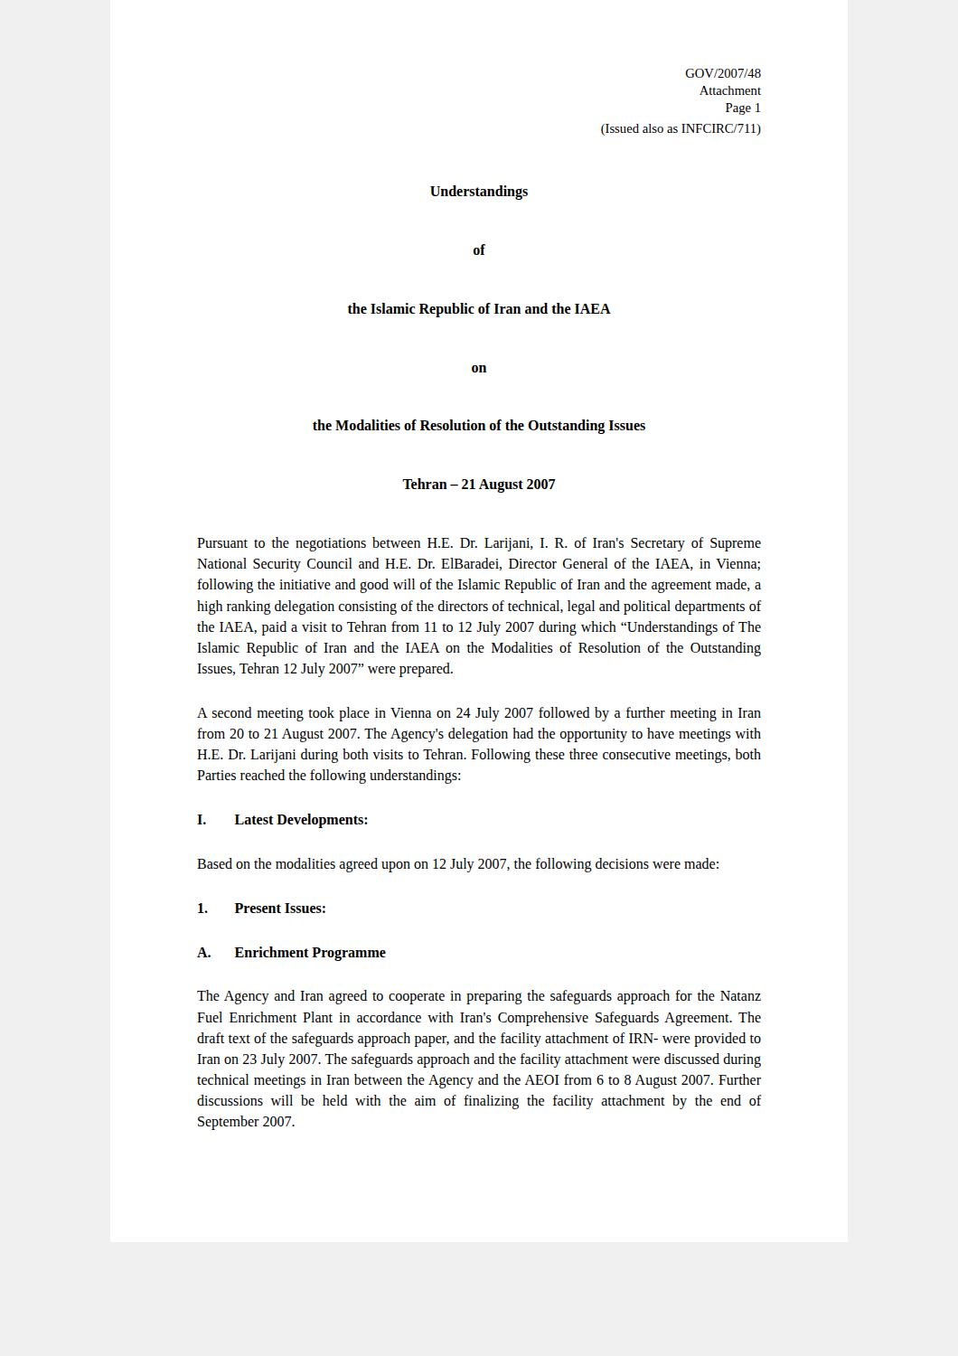GOV/2007/48
Attachment
Page 1
(Issued also as INFCIRC/711)
Understandings
of
the Islamic Republic of Iran and the IAEA
on
the Modalities of Resolution of the Outstanding Issues
Tehran – 21 August 2007
Pursuant to the negotiations between H.E. Dr. Larijani, I. R. of Iran's Secretary of Supreme National Security Council and H.E. Dr. ElBaradei, Director General of the IAEA, in Vienna; following the initiative and good will of the Islamic Republic of Iran and the agreement made, a high ranking delegation consisting of the directors of technical, legal and political departments of the IAEA, paid a visit to Tehran from 11 to 12 July 2007 during which “Understandings of The Islamic Republic of Iran and the IAEA on the Modalities of Resolution of the Outstanding Issues, Tehran 12 July 2007” were prepared.
A second meeting took place in Vienna on 24 July 2007 followed by a further meeting in Iran from 20 to 21 August 2007. The Agency's delegation had the opportunity to have meetings with H.E. Dr. Larijani during both visits to Tehran. Following these three consecutive meetings, both Parties reached the following understandings:
I. Latest Developments:
Based on the modalities agreed upon on 12 July 2007, the following decisions were made:
1. Present Issues:
A. Enrichment Programme
The Agency and Iran agreed to cooperate in preparing the safeguards approach for the Natanz Fuel Enrichment Plant in accordance with Iran's Comprehensive Safeguards Agreement. The draft text of the safeguards approach paper, and the facility attachment of IRN- were provided to Iran on 23 July 2007. The safeguards approach and the facility attachment were discussed during technical meetings in Iran between the Agency and the AEOI from 6 to 8 August 2007. Further discussions will be held with the aim of finalizing the facility attachment by the end of September 2007.